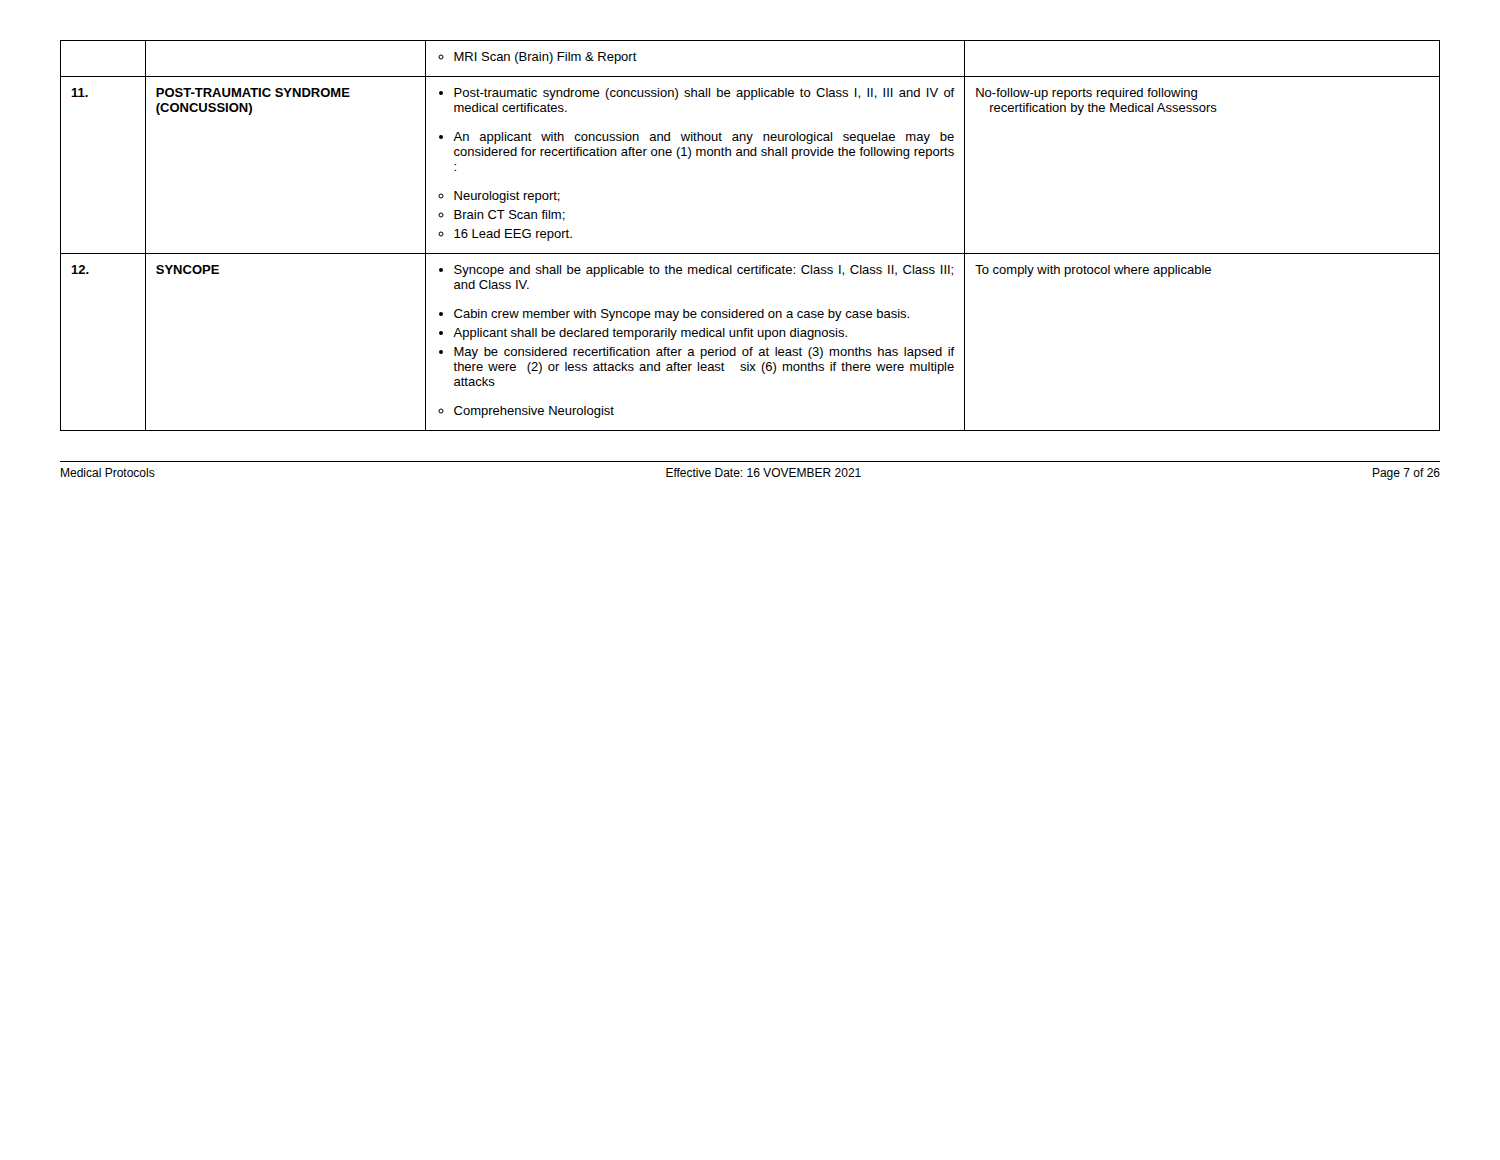| | | MRI Scan (Brain) Film & Report | |
| 11. | POST-TRAUMATIC SYNDROME (CONCUSSION) | Post-traumatic syndrome (concussion) shall be applicable to Class I, II, III and IV of medical certificates. An applicant with concussion and without any neurological sequelae may be considered for recertification after one (1) month and shall provide the following reports : Neurologist report; Brain CT Scan film; 16 Lead EEG report. | No-follow-up reports required following recertification by the Medical Assessors |
| 12. | SYNCOPE | Syncope and shall be applicable to the medical certificate: Class I, Class II, Class III; and Class IV. Cabin crew member with Syncope may be considered on a case by case basis. Applicant shall be declared temporarily medical unfit upon diagnosis. May be considered recertification after a period of at least (3) months has lapsed if there were (2) or less attacks and after least six (6) months if there were multiple attacks Comprehensive Neurologist | To comply with protocol where applicable |
Medical Protocols
Effective Date: 16 VOVEMBER 2021
Page 7 of 26